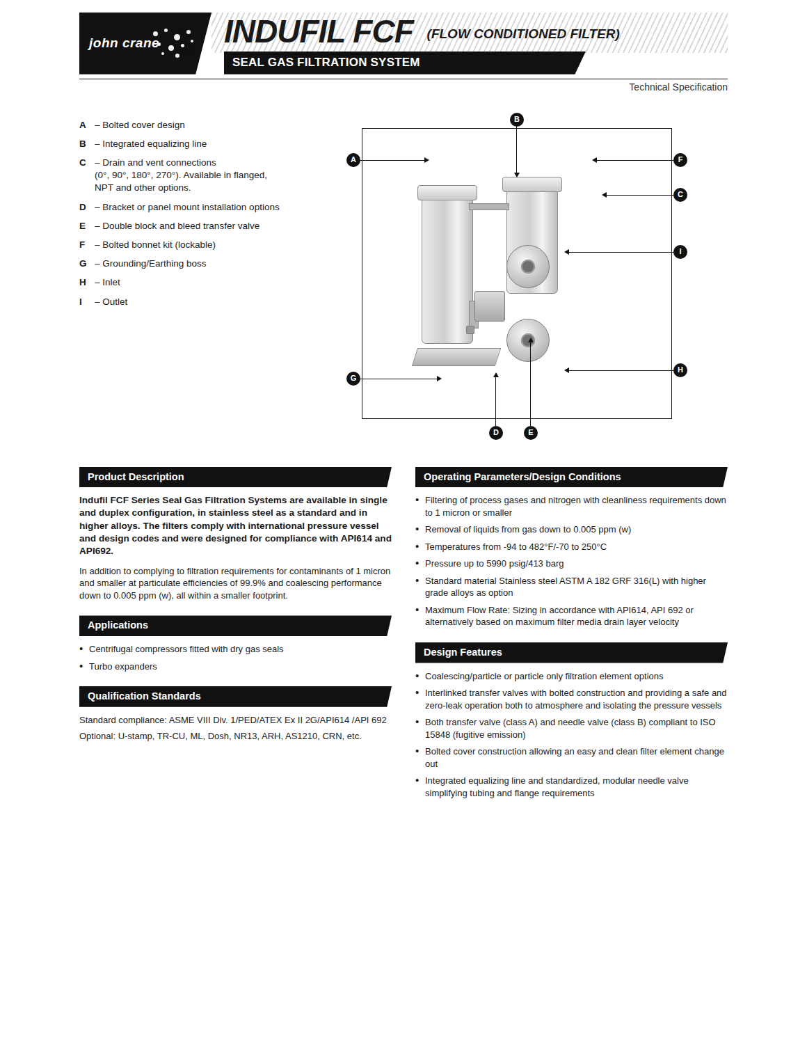john crane
Indufil FCF (Flow Conditioned Filter)
Seal Gas Filtration System
Technical Specification
A– Bolted cover design
B– Integrated equalizing line
C– Drain and vent connections(0°, 90°, 180°, 270°). Available in flanged, NPT and other options.
D– Bracket or panel mount installation options
E– Double block and bleed transfer valve
F– Bolted bonnet kit (lockable)
G– Grounding/Earthing boss
H– Inlet
I– Outlet
B A G F C I H D E
Product Description
Indufil FCF Series Seal Gas Filtration Systems are available in single and duplex configuration, in stainless steel as a standard and in higher alloys. The filters comply with international pressure vessel and design codes and were designed for compliance with API614 and API692.
In addition to complying to filtration requirements for contaminants of 1 micron and smaller at particulate efficiencies of 99.9% and coalescing performance down to 0.005 ppm (w), all within a smaller footprint.
Applications
Centrifugal compressors fitted with dry gas seals
Turbo expanders
Qualification Standards
Standard compliance: ASME VIII Div. 1/PED/ATEX Ex II 2G/API614 /API 692
Optional: U-stamp, TR-CU, ML, Dosh, NR13, ARH, AS1210, CRN, etc.
Operating Parameters/Design Conditions
Filtering of process gases and nitrogen with cleanliness requirements down to 1 micron or smaller
Removal of liquids from gas down to 0.005 ppm (w)
Temperatures from -94 to 482°F/-70 to 250°C
Pressure up to 5990 psig/413 barg
Standard material Stainless steel ASTM A 182 GRF 316(L) with higher grade alloys as option
Maximum Flow Rate: Sizing in accordance with API614, API 692 or alternatively based on maximum filter media drain layer velocity
Design Features
Coalescing/particle or particle only filtration element options
Interlinked transfer valves with bolted construction and providing a safe and zero-leak operation both to atmosphere and isolating the pressure vessels
Both transfer valve (class A) and needle valve (class B) compliant to ISO 15848 (fugitive emission)
Bolted cover construction allowing an easy and clean filter element change out
Integrated equalizing line and standardized, modular needle valve simplifying tubing and flange requirements